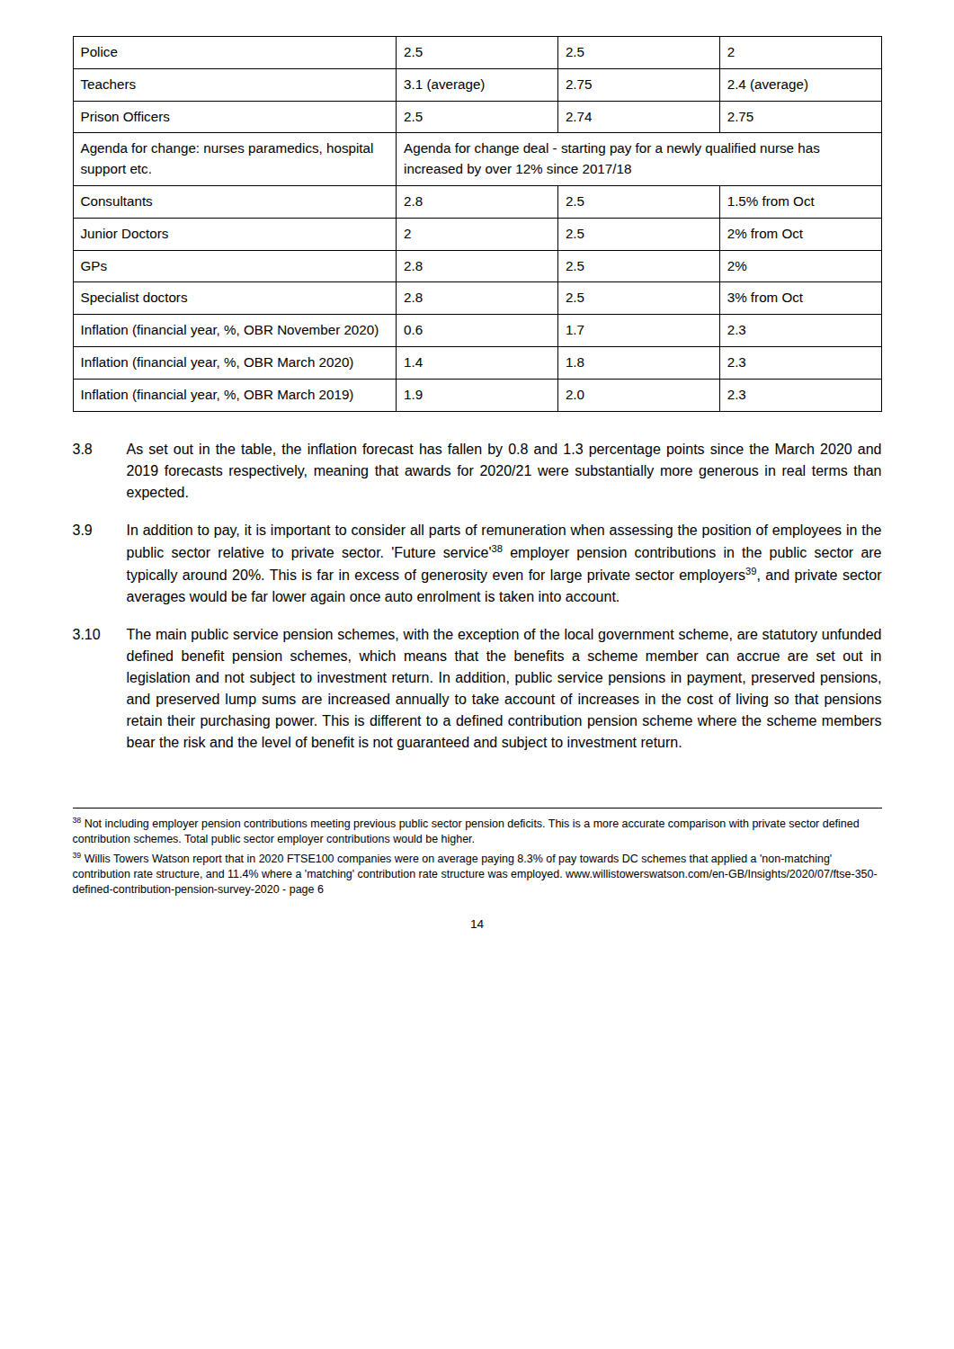| Police | 2.5 | 2.5 | 2 |
| Teachers | 3.1 (average) | 2.75 | 2.4 (average) |
| Prison Officers | 2.5 | 2.74 | 2.75 |
| Agenda for change: nurses paramedics, hospital support etc. | Agenda for change deal - starting pay for a newly qualified nurse has increased by over 12% since 2017/18 |
| Consultants | 2.8 | 2.5 | 1.5% from Oct |
| Junior Doctors | 2 | 2.5 | 2% from Oct |
| GPs | 2.8 | 2.5 | 2% |
| Specialist doctors | 2.8 | 2.5 | 3% from Oct |
| Inflation (financial year, %, OBR November 2020) | 0.6 | 1.7 | 2.3 |
| Inflation (financial year, %, OBR March 2020) | 1.4 | 1.8 | 2.3 |
| Inflation (financial year, %, OBR March 2019) | 1.9 | 2.0 | 2.3 |
3.8 As set out in the table, the inflation forecast has fallen by 0.8 and 1.3 percentage points since the March 2020 and 2019 forecasts respectively, meaning that awards for 2020/21 were substantially more generous in real terms than expected.
3.9 In addition to pay, it is important to consider all parts of remuneration when assessing the position of employees in the public sector relative to private sector. 'Future service'38 employer pension contributions in the public sector are typically around 20%. This is far in excess of generosity even for large private sector employers39, and private sector averages would be far lower again once auto enrolment is taken into account.
3.10 The main public service pension schemes, with the exception of the local government scheme, are statutory unfunded defined benefit pension schemes, which means that the benefits a scheme member can accrue are set out in legislation and not subject to investment return. In addition, public service pensions in payment, preserved pensions, and preserved lump sums are increased annually to take account of increases in the cost of living so that pensions retain their purchasing power. This is different to a defined contribution pension scheme where the scheme members bear the risk and the level of benefit is not guaranteed and subject to investment return.
38 Not including employer pension contributions meeting previous public sector pension deficits. This is a more accurate comparison with private sector defined contribution schemes. Total public sector employer contributions would be higher.
39 Willis Towers Watson report that in 2020 FTSE100 companies were on average paying 8.3% of pay towards DC schemes that applied a 'non-matching' contribution rate structure, and 11.4% where a 'matching' contribution rate structure was employed. www.willistowerswatson.com/en-GB/Insights/2020/07/ftse-350-defined-contribution-pension-survey-2020 - page 6
14